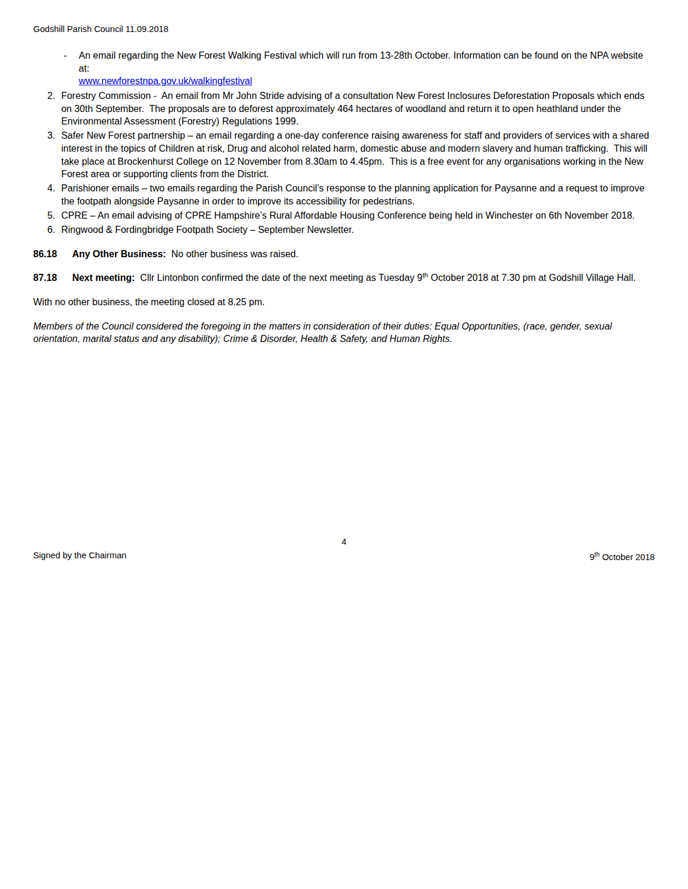Godshill Parish Council 11.09.2018
An email regarding the New Forest Walking Festival which will run from 13-28th October. Information can be found on the NPA website at:
www.newforestnpa.gov.uk/walkingfestival
Forestry Commission - An email from Mr John Stride advising of a consultation New Forest Inclosures Deforestation Proposals which ends on 30th September. The proposals are to deforest approximately 464 hectares of woodland and return it to open heathland under the Environmental Assessment (Forestry) Regulations 1999.
Safer New Forest partnership – an email regarding a one-day conference raising awareness for staff and providers of services with a shared interest in the topics of Children at risk, Drug and alcohol related harm, domestic abuse and modern slavery and human trafficking. This will take place at Brockenhurst College on 12 November from 8.30am to 4.45pm. This is a free event for any organisations working in the New Forest area or supporting clients from the District.
Parishioner emails – two emails regarding the Parish Council’s response to the planning application for Paysanne and a request to improve the footpath alongside Paysanne in order to improve its accessibility for pedestrians.
CPRE – An email advising of CPRE Hampshire’s Rural Affordable Housing Conference being held in Winchester on 6th November 2018.
Ringwood & Fordingbridge Footpath Society – September Newsletter.
86.18 Any Other Business: No other business was raised.
87.18 Next meeting: Cllr Lintonbon confirmed the date of the next meeting as Tuesday 9th October 2018 at 7.30 pm at Godshill Village Hall.
With no other business, the meeting closed at 8.25 pm.
Members of the Council considered the foregoing in the matters in consideration of their duties: Equal Opportunities, (race, gender, sexual orientation, marital status and any disability); Crime & Disorder, Health & Safety, and Human Rights.
4
Signed by the Chairman 9th October 2018